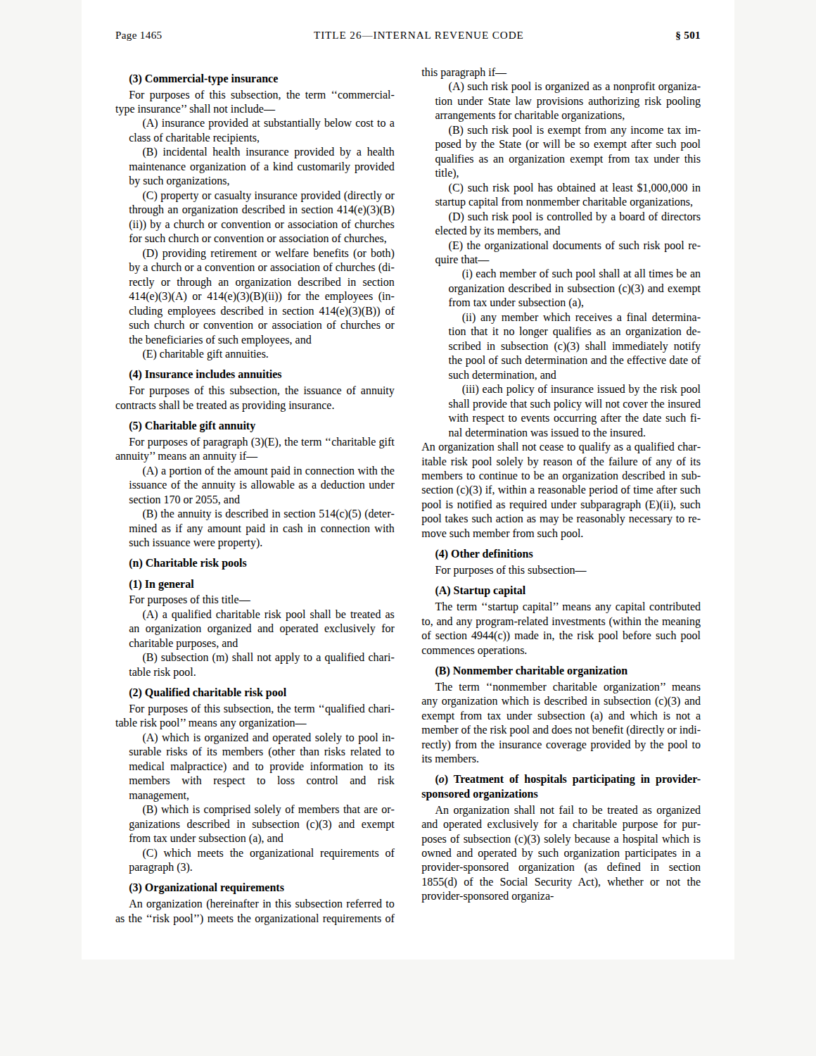Page 1465 TITLE 26—INTERNAL REVENUE CODE § 501
(3) Commercial-type insurance
For purposes of this subsection, the term ‘‘commercial-type insurance’’ shall not include—
(A) insurance provided at substantially below cost to a class of charitable recipients,
(B) incidental health insurance provided by a health maintenance organization of a kind customarily provided by such organizations,
(C) property or casualty insurance provided (directly or through an organization described in section 414(e)(3)(B)(ii)) by a church or convention or association of churches for such church or convention or association of churches,
(D) providing retirement or welfare benefits (or both) by a church or a convention or association of churches (directly or through an organization described in section 414(e)(3)(A) or 414(e)(3)(B)(ii)) for the employees (including employees described in section 414(e)(3)(B)) of such church or convention or association of churches or the beneficiaries of such employees, and
(E) charitable gift annuities.
(4) Insurance includes annuities
For purposes of this subsection, the issuance of annuity contracts shall be treated as providing insurance.
(5) Charitable gift annuity
For purposes of paragraph (3)(E), the term ‘‘charitable gift annuity’’ means an annuity if—
(A) a portion of the amount paid in connection with the issuance of the annuity is allowable as a deduction under section 170 or 2055, and
(B) the annuity is described in section 514(c)(5) (determined as if any amount paid in cash in connection with such issuance were property).
(n) Charitable risk pools
(1) In general
For purposes of this title—
(A) a qualified charitable risk pool shall be treated as an organization organized and operated exclusively for charitable purposes, and
(B) subsection (m) shall not apply to a qualified charitable risk pool.
(2) Qualified charitable risk pool
For purposes of this subsection, the term ‘‘qualified charitable risk pool’’ means any organization—
(A) which is organized and operated solely to pool insurable risks of its members (other than risks related to medical malpractice) and to provide information to its members with respect to loss control and risk management,
(B) which is comprised solely of members that are organizations described in subsection (c)(3) and exempt from tax under subsection (a), and
(C) which meets the organizational requirements of paragraph (3).
(3) Organizational requirements
An organization (hereinafter in this subsection referred to as the ‘‘risk pool’’) meets the organizational requirements of this paragraph if—
(A) such risk pool is organized as a nonprofit organization under State law provisions authorizing risk pooling arrangements for charitable organizations,
(B) such risk pool is exempt from any income tax imposed by the State (or will be so exempt after such pool qualifies as an organization exempt from tax under this title),
(C) such risk pool has obtained at least $1,000,000 in startup capital from nonmember charitable organizations,
(D) such risk pool is controlled by a board of directors elected by its members, and
(E) the organizational documents of such risk pool require that—
(i) each member of such pool shall at all times be an organization described in subsection (c)(3) and exempt from tax under subsection (a),
(ii) any member which receives a final determination that it no longer qualifies as an organization described in subsection (c)(3) shall immediately notify the pool of such determination and the effective date of such determination, and
(iii) each policy of insurance issued by the risk pool shall provide that such policy will not cover the insured with respect to events occurring after the date such final determination was issued to the insured.
An organization shall not cease to qualify as a qualified charitable risk pool solely by reason of the failure of any of its members to continue to be an organization described in subsection (c)(3) if, within a reasonable period of time after such pool is notified as required under subparagraph (E)(ii), such pool takes such action as may be reasonably necessary to remove such member from such pool.
(4) Other definitions
For purposes of this subsection—
(A) Startup capital
The term ‘‘startup capital’’ means any capital contributed to, and any program-related investments (within the meaning of section 4944(c)) made in, the risk pool before such pool commences operations.
(B) Nonmember charitable organization
The term ‘‘nonmember charitable organization’’ means any organization which is described in subsection (c)(3) and exempt from tax under subsection (a) and which is not a member of the risk pool and does not benefit (directly or indirectly) from the insurance coverage provided by the pool to its members.
(o) Treatment of hospitals participating in provider-sponsored organizations
An organization shall not fail to be treated as organized and operated exclusively for a charitable purpose for purposes of subsection (c)(3) solely because a hospital which is owned and operated by such organization participates in a provider-sponsored organization (as defined in section 1855(d) of the Social Security Act), whether or not the provider-sponsored organiza-